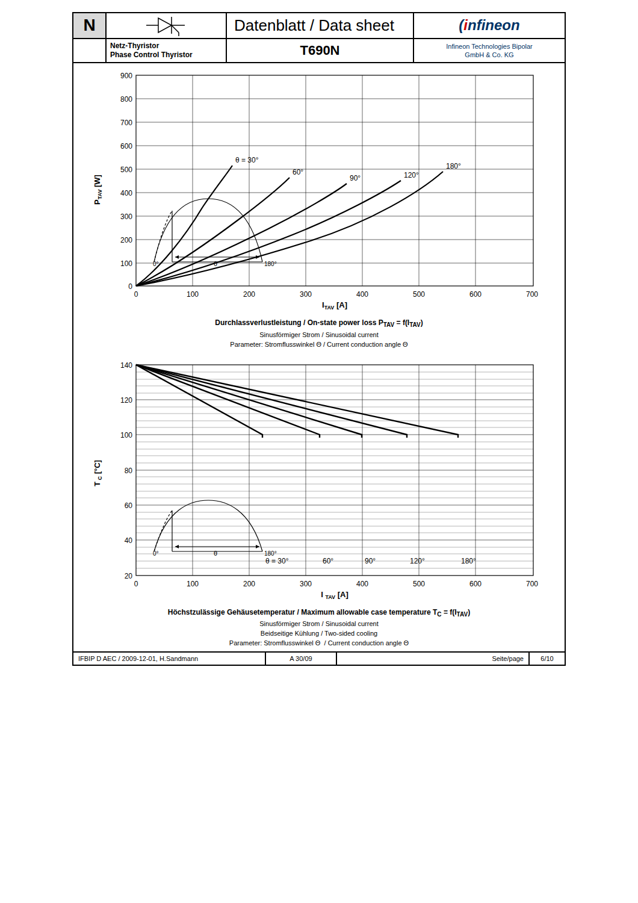N
Netz-Thyristor
Phase Control Thyristor
Datenblatt / Data sheet
T690N
(infineon
Infineon Technologies Bipolar GmbH & Co. KG
900 800 700 600 500 400 300 200 100 0 0 100 200 300 400 500 600 700 PTAV [W] ITAV [A] θ 0° 180° θ = 30° 60° 90° 120° 180°
Durchlassverlustleistung / On-state power loss PTAV = f(ITAV)
Sinusförmiger Strom / Sinusoidal current
Parameter: Stromflusswinkel Θ / Current conduction angle Θ
140 120 100 80 60 40 20 0 100 200 300 400 500 600 700 T C [°C] I TAV [A] θ 0° 180° θ = 30° 60° 90° 120° 180°
Höchstzulässige Gehäusetemperatur / Maximum allowable case temperature TC = f(ITAV)
Sinusförmiger Strom / Sinusoidal current
Beidseitige Kühlung / Two-sided cooling
Parameter: Stromflusswinkel Θ / Current conduction angle Θ
IFBIP D AEC / 2009-12-01, H.Sandmann
A 30/09
Seite/page
6/10